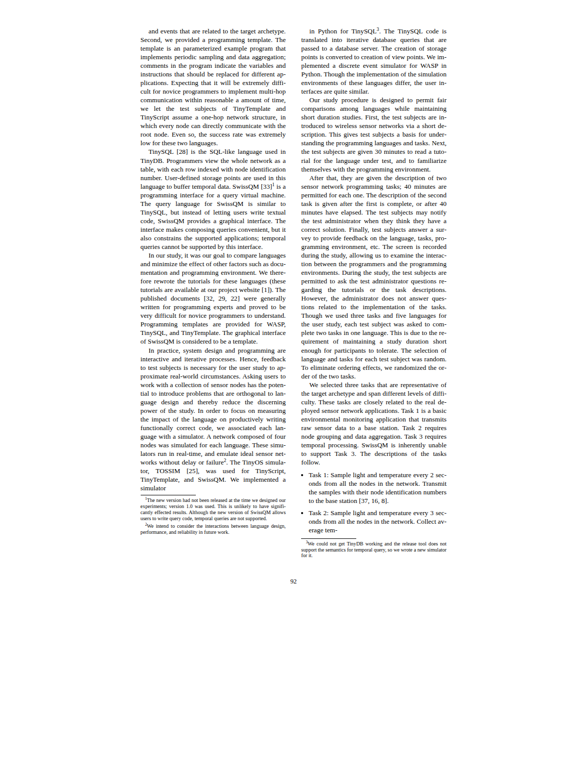and events that are related to the target archetype. Second, we provided a programming template. The template is an parameterized example program that implements periodic sampling and data aggregation; comments in the program indicate the variables and instructions that should be replaced for different applications. Expecting that it will be extremely difficult for novice programmers to implement multi-hop communication within reasonable a amount of time, we let the test subjects of TinyTemplate and TinyScript assume a one-hop network structure, in which every node can directly communicate with the root node. Even so, the success rate was extremely low for these two languages.
TinySQL [28] is the SQL-like language used in TinyDB. Programmers view the whole network as a table, with each row indexed with node identification number. User-defined storage points are used in this language to buffer temporal data. SwissQM [33]1 is a programming interface for a query virtual machine. The query language for SwissQM is similar to TinySQL, but instead of letting users write textual code, SwissQM provides a graphical interface. The interface makes composing queries convenient, but it also constrains the supported applications; temporal queries cannot be supported by this interface.
In our study, it was our goal to compare languages and minimize the effect of other factors such as documentation and programming environment. We therefore rewrote the tutorials for these languages (these tutorials are available at our project website [1]). The published documents [32, 29, 22] were generally written for programming experts and proved to be very difficult for novice programmers to understand. Programming templates are provided for WASP, TinySQL, and TinyTemplate. The graphical interface of SwissQM is considered to be a template.
In practice, system design and programming are interactive and iterative processes. Hence, feedback to test subjects is necessary for the user study to approximate real-world circumstances. Asking users to work with a collection of sensor nodes has the potential to introduce problems that are orthogonal to language design and thereby reduce the discerning power of the study. In order to focus on measuring the impact of the language on productively writing functionally correct code, we associated each language with a simulator. A network composed of four nodes was simulated for each language. These simulators run in real-time, and emulate ideal sensor networks without delay or failure2. The TinyOS simulator, TOSSIM [25], was used for TinyScript, TinyTemplate, and SwissQM. We implemented a simulator
1The new version had not been released at the time we designed our experiments; version 1.0 was used. This is unlikely to have significantly effected results. Although the new version of SwissQM allows users to write query code, temporal queries are not supported.
2We intend to consider the interactions between language design, performance, and reliability in future work.
in Python for TinySQL3. The TinySQL code is translated into iterative database queries that are passed to a database server. The creation of storage points is converted to creation of view points. We implemented a discrete event simulator for WASP in Python. Though the implementation of the simulation environments of these languages differ, the user interfaces are quite similar.
Our study procedure is designed to permit fair comparisons among languages while maintaining short duration studies. First, the test subjects are introduced to wireless sensor networks via a short description. This gives test subjects a basis for understanding the programming languages and tasks. Next, the test subjects are given 30 minutes to read a tutorial for the language under test, and to familiarize themselves with the programming environment.
After that, they are given the description of two sensor network programming tasks; 40 minutes are permitted for each one. The description of the second task is given after the first is complete, or after 40 minutes have elapsed. The test subjects may notify the test administrator when they think they have a correct solution. Finally, test subjects answer a survey to provide feedback on the language, tasks, programming environment, etc. The screen is recorded during the study, allowing us to examine the interaction between the programmers and the programming environments. During the study, the test subjects are permitted to ask the test administrator questions regarding the tutorials or the task descriptions. However, the administrator does not answer questions related to the implementation of the tasks. Though we used three tasks and five languages for the user study, each test subject was asked to complete two tasks in one language. This is due to the requirement of maintaining a study duration short enough for participants to tolerate. The selection of language and tasks for each test subject was random. To eliminate ordering effects, we randomized the order of the two tasks.
We selected three tasks that are representative of the target archetype and span different levels of difficulty. These tasks are closely related to the real deployed sensor network applications. Task 1 is a basic environmental monitoring application that transmits raw sensor data to a base station. Task 2 requires node grouping and data aggregation. Task 3 requires temporal processing. SwissQM is inherently unable to support Task 3. The descriptions of the tasks follow.
Task 1: Sample light and temperature every 2 seconds from all the nodes in the network. Transmit the samples with their node identification numbers to the base station [37, 16, 8].
Task 2: Sample light and temperature every 3 seconds from all the nodes in the network. Collect average tem-
3We could not get TinyDB working and the release tool does not support the semantics for temporal query, so we wrote a new simulator for it.
92